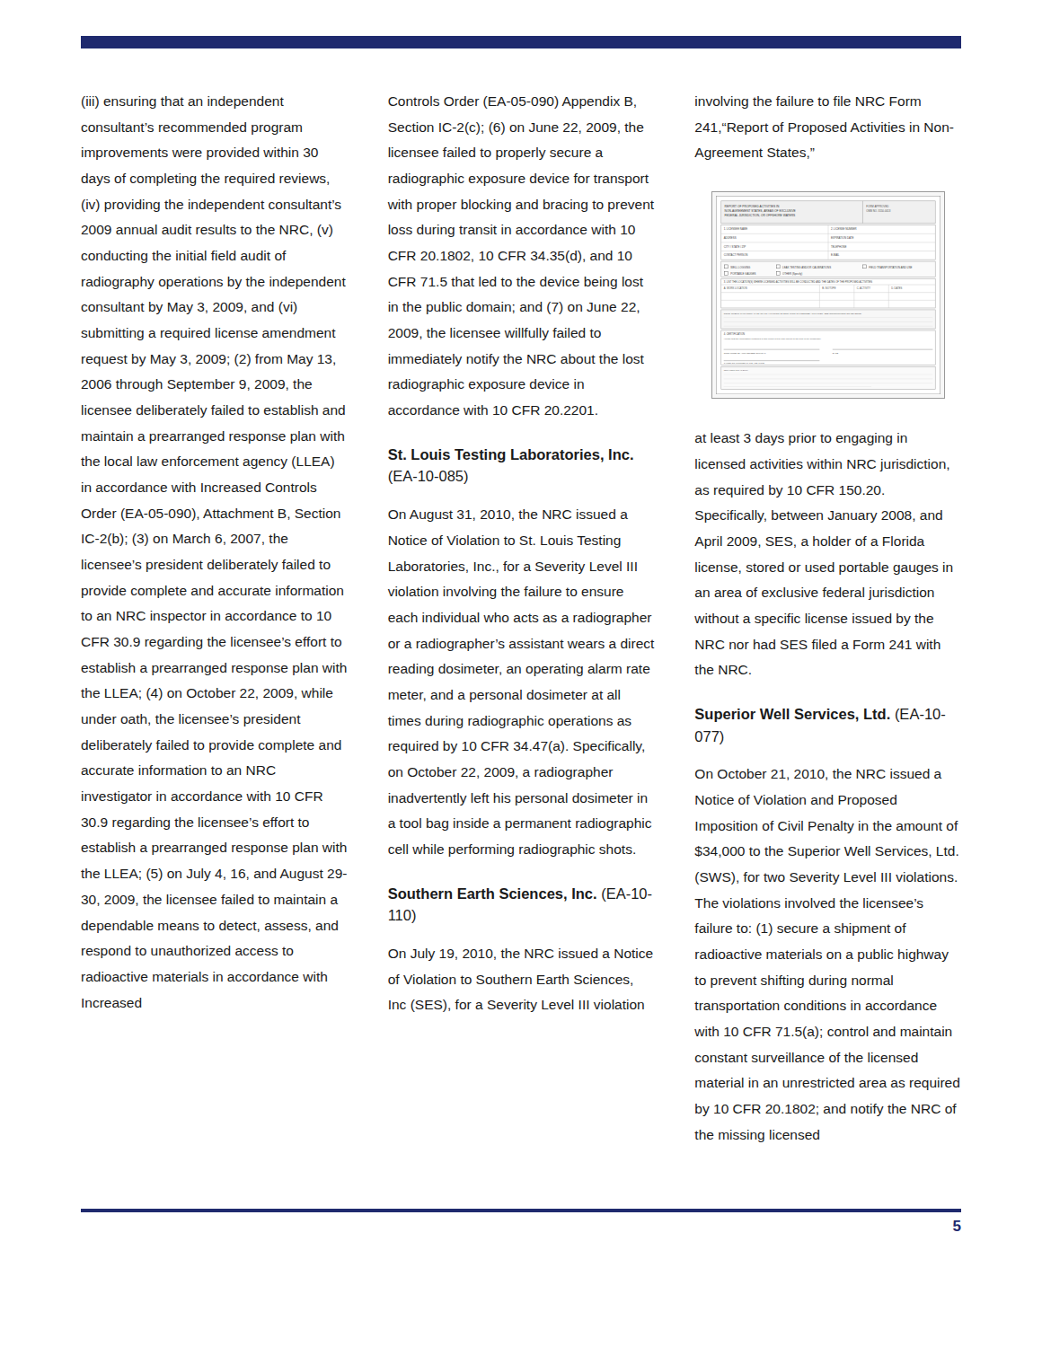(iii) ensuring that an independent consultant’s recommended program improvements were provided within 30 days of completing the required reviews, (iv) providing the independent consultant’s 2009 annual audit results to the NRC, (v) conducting the initial field audit of radiography operations by the independent consultant by May 3, 2009, and (vi) submitting a required license amendment request by May 3, 2009; (2) from May 13, 2006 through September 9, 2009, the licensee deliberately failed to establish and maintain a prearranged response plan with the local law enforcement agency (LLEA) in accordance with Increased Controls Order (EA-05-090), Attachment B, Section IC-2(b); (3) on March 6, 2007, the licensee’s president deliberately failed to provide complete and accurate information to an NRC inspector in accordance to 10 CFR 30.9 regarding the licensee’s effort to establish a prearranged response plan with the LLEA; (4) on October 22, 2009, while under oath, the licensee’s president deliberately failed to provide complete and accurate information to an NRC investigator in accordance with 10 CFR 30.9 regarding the licensee’s effort to establish a prearranged response plan with the LLEA; (5) on July 4, 16, and August 29-30, 2009, the licensee failed to maintain a dependable means to detect, assess, and respond to unauthorized access to radioactive materials in accordance with Increased
Controls Order (EA-05-090) Appendix B, Section IC-2(c); (6) on June 22, 2009, the licensee failed to properly secure a radiographic exposure device for transport with proper blocking and bracing to prevent loss during transit in accordance with 10 CFR 20.1802, 10 CFR 34.35(d), and 10 CFR 71.5 that led to the device being lost in the public domain; and (7) on June 22, 2009, the licensee willfully failed to immediately notify the NRC about the lost radiographic exposure device in accordance with 10 CFR 20.2201.
St. Louis Testing Laboratories, Inc. (EA-10-085)
On August 31, 2010, the NRC issued a Notice of Violation to St. Louis Testing Laboratories, Inc., for a Severity Level III violation involving the failure to ensure each individual who acts as a radiographer or a radiographer’s assistant wears a direct reading dosimeter, an operating alarm rate meter, and a personal dosimeter at all times during radiographic operations as required by 10 CFR 34.47(a). Specifically, on October 22, 2009, a radiographer inadvertently left his personal dosimeter in a tool bag inside a permanent radiographic cell while performing radiographic shots.
Southern Earth Sciences, Inc. (EA-10-110)
On July 19, 2010, the NRC issued a Notice of Violation to Southern Earth Sciences, Inc (SES), for a Severity Level III violation
involving the failure to file NRC Form 241,“Report of Proposed Activities in Non-Agreement States,”
REPORT OF PROPOSED ACTIVITIES IN NON-AGREEMENT STATES, AREAS OF EXCLUSIVE FEDERAL JURISDICTION, OR OFFSHORE WATERS FORM APPROVED OMB NO. 3150-0013 1. LICENSEE NAME 2. LICENSE NUMBER ADDRESS EXPIRATION DATE CITY / STATE / ZIP TELEPHONE CONTACT PERSON E-MAIL WELL LOGGING LEAK TESTING AND/OR CALIBRATIONS FIELD TRANSPORTATION AND USE PORTABLE GAUGES OTHER (Specify) 3. LIST THE LOCATION(S) WHERE LICENSED ACTIVITIES WILL BE CONDUCTED AND THE DATES OF THE PROPOSED ACTIVITIES A. WORK LOCATION B. ISOTOPE C. ACTIVITY D. DATES NOTE: SUBMIT THIS FORM AT LEAST 3 DAYS PRIOR TO ENGAGING IN LICENSED ACTIVITIES. SEE INSTRUCTIONS ON REVERSE. 4. CERTIFICATION I certify that the information contained in this report is true and correct to the best of my knowledge. SIGNATURE OF AUTHORIZED OFFICIAL DATE TYPED OR PRINTED NAME AND TITLE NRC FORM 241 (8-2009)
at least 3 days prior to engaging in licensed activities within NRC jurisdiction, as required by 10 CFR 150.20. Specifically, between January 2008, and April 2009, SES, a holder of a Florida license, stored or used portable gauges in an area of exclusive federal jurisdiction without a specific license issued by the NRC nor had SES filed a Form 241 with the NRC.
Superior Well Services, Ltd. (EA-10-077)
On October 21, 2010, the NRC issued a Notice of Violation and Proposed Imposition of Civil Penalty in the amount of $34,000 to the Superior Well Services, Ltd. (SWS), for two Severity Level III violations. The violations involved the licensee’s failure to: (1) secure a shipment of radioactive materials on a public highway to prevent shifting during normal transportation conditions in accordance with 10 CFR 71.5(a); control and maintain constant surveillance of the licensed material in an unrestricted area as required by 10 CFR 20.1802; and notify the NRC of the missing licensed
5